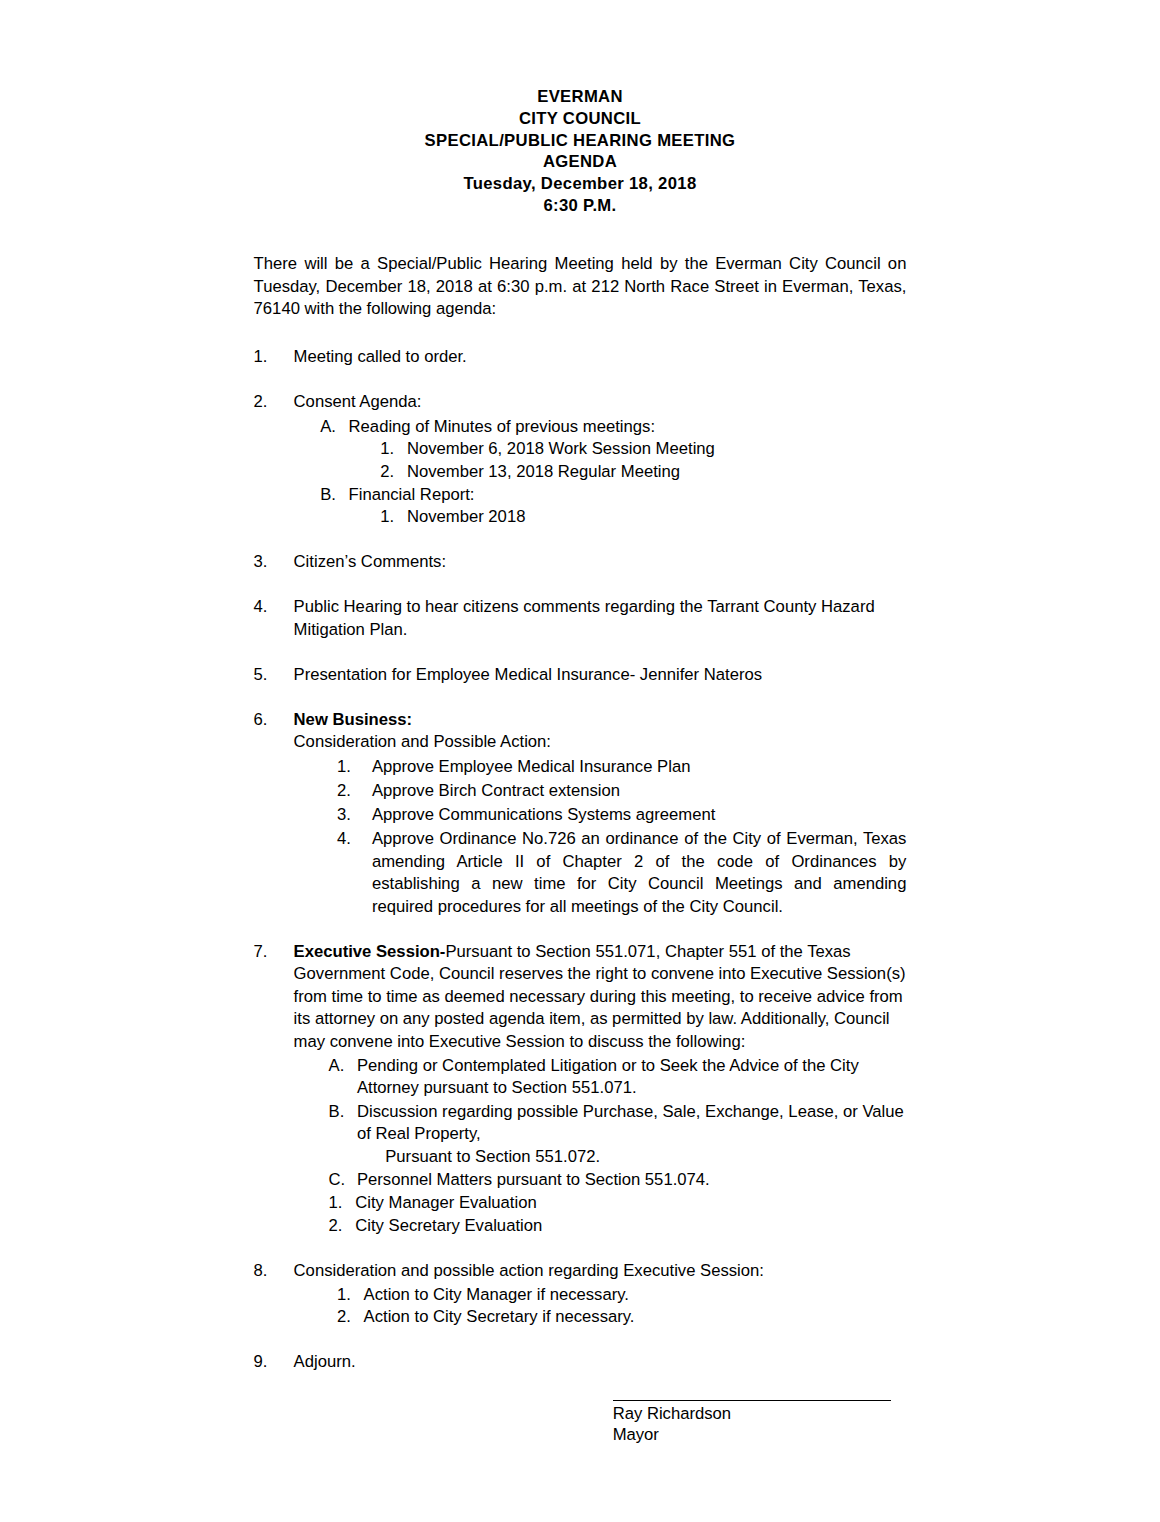EVERMAN
CITY COUNCIL
SPECIAL/PUBLIC HEARING MEETING
AGENDA
Tuesday, December 18, 2018
6:30 P.M.
There will be a Special/Public Hearing Meeting held by the Everman City Council on Tuesday, December 18, 2018 at 6:30 p.m. at 212 North Race Street in Everman, Texas, 76140 with the following agenda:
1. Meeting called to order.
2. Consent Agenda:
A. Reading of Minutes of previous meetings:
1. November 6, 2018 Work Session Meeting
2. November 13, 2018 Regular Meeting
B. Financial Report:
1. November 2018
3. Citizen’s Comments:
4. Public Hearing to hear citizens comments regarding the Tarrant County Hazard Mitigation Plan.
5. Presentation for Employee Medical Insurance- Jennifer Nateros
6. New Business: Consideration and Possible Action:
1. Approve Employee Medical Insurance Plan
2. Approve Birch Contract extension
3. Approve Communications Systems agreement
4. Approve Ordinance No.726 an ordinance of the City of Everman, Texas amending Article II of Chapter 2 of the code of Ordinances by establishing a new time for City Council Meetings and amending required procedures for all meetings of the City Council.
7. Executive Session-Pursuant to Section 551.071, Chapter 551 of the Texas Government Code, Council reserves the right to convene into Executive Session(s) from time to time as deemed necessary during this meeting, to receive advice from its attorney on any posted agenda item, as permitted by law. Additionally, Council may convene into Executive Session to discuss the following:
A. Pending or Contemplated Litigation or to Seek the Advice of the City Attorney pursuant to Section 551.071.
B. Discussion regarding possible Purchase, Sale, Exchange, Lease, or Value of Real Property,
Pursuant to Section 551.072.
C. Personnel Matters pursuant to Section 551.074.
1. City Manager Evaluation
2. City Secretary Evaluation
8. Consideration and possible action regarding Executive Session:
1. Action to City Manager if necessary.
2. Action to City Secretary if necessary.
9. Adjourn.
Ray Richardson
Mayor